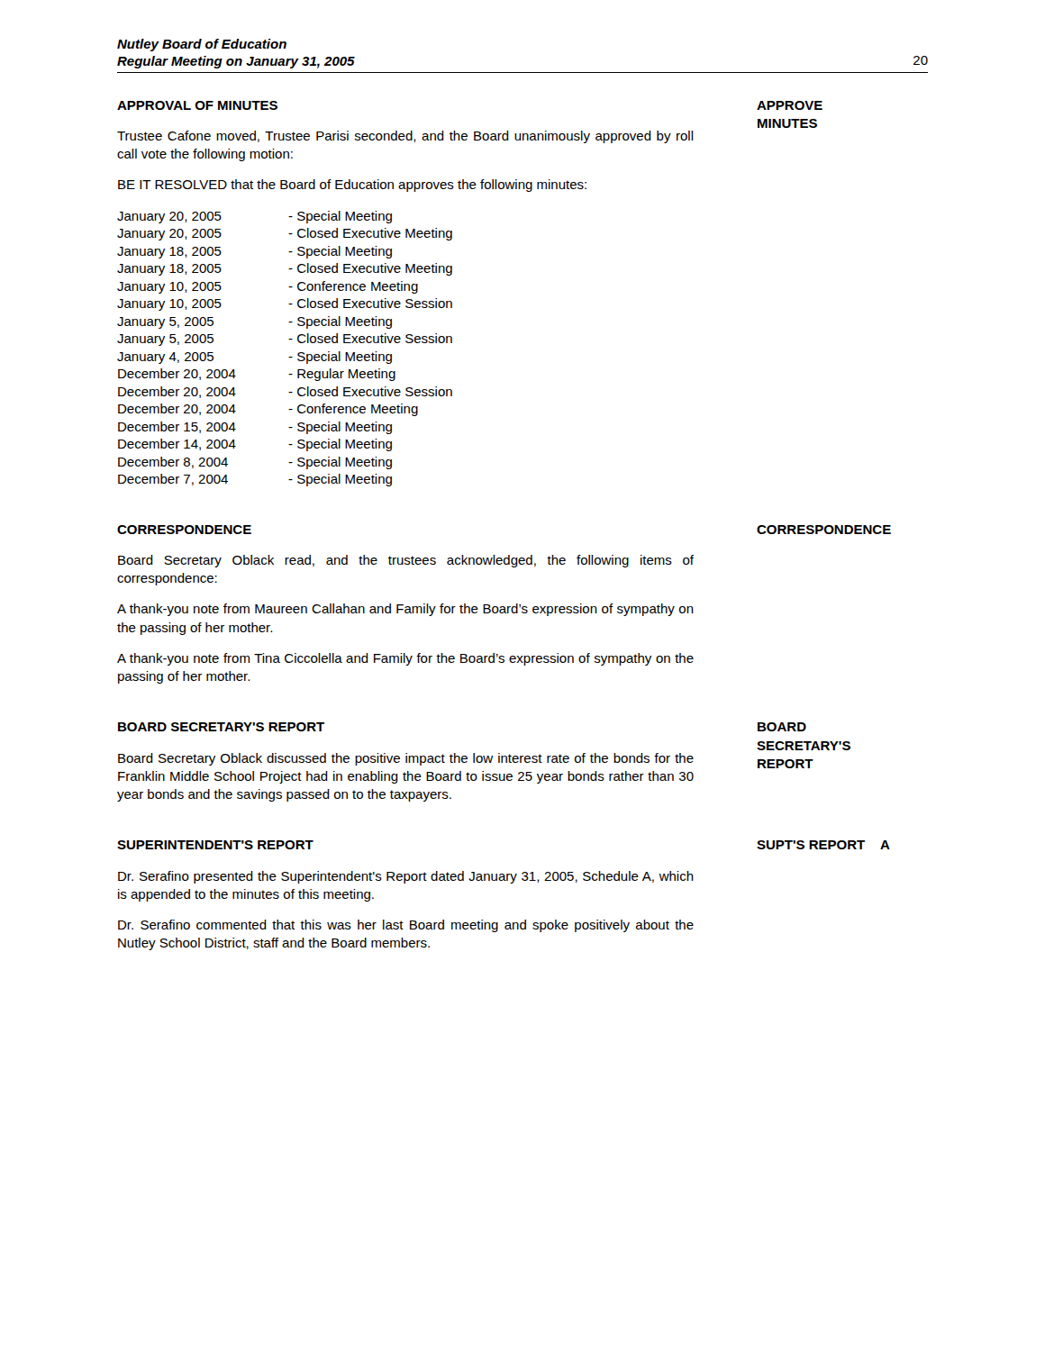Nutley Board of Education
Regular Meeting on January 31, 2005
20
Approval of Minutes
Trustee Cafone moved, Trustee Parisi seconded, and the Board unanimously approved by roll call vote the following motion:
BE IT RESOLVED that the Board of Education approves the following minutes:
January 20, 2005- Special Meeting
January 20, 2005- Closed Executive Meeting
January 18, 2005- Special Meeting
January 18, 2005- Closed Executive Meeting
January 10, 2005- Conference Meeting
January 10, 2005- Closed Executive Session
January 5, 2005- Special Meeting
January 5, 2005- Closed Executive Session
January 4, 2005- Special Meeting
December 20, 2004- Regular Meeting
December 20, 2004- Closed Executive Session
December 20, 2004- Conference Meeting
December 15, 2004- Special Meeting
December 14, 2004- Special Meeting
December 8, 2004- Special Meeting
December 7, 2004- Special Meeting
APPROVE MINUTES
Correspondence
Board Secretary Oblack read, and the trustees acknowledged, the following items of correspondence:
A thank-you note from Maureen Callahan and Family for the Board’s expression of sympathy on the passing of her mother.
A thank-you note from Tina Ciccolella and Family for the Board’s expression of sympathy on the passing of her mother.
CORRESPONDENCE
Board Secretary's Report
Board Secretary Oblack discussed the positive impact the low interest rate of the bonds for the Franklin Middle School Project had in enabling the Board to issue 25 year bonds rather than 30 year bonds and the savings passed on to the taxpayers.
BOARD SECRETARY'S REPORT
Superintendent's Report
Dr. Serafino presented the Superintendent's Report dated January 31, 2005, Schedule A, which is appended to the minutes of this meeting.
Dr. Serafino commented that this was her last Board meeting and spoke positively about the Nutley School District, staff and the Board members.
SUPT'S REPORT A